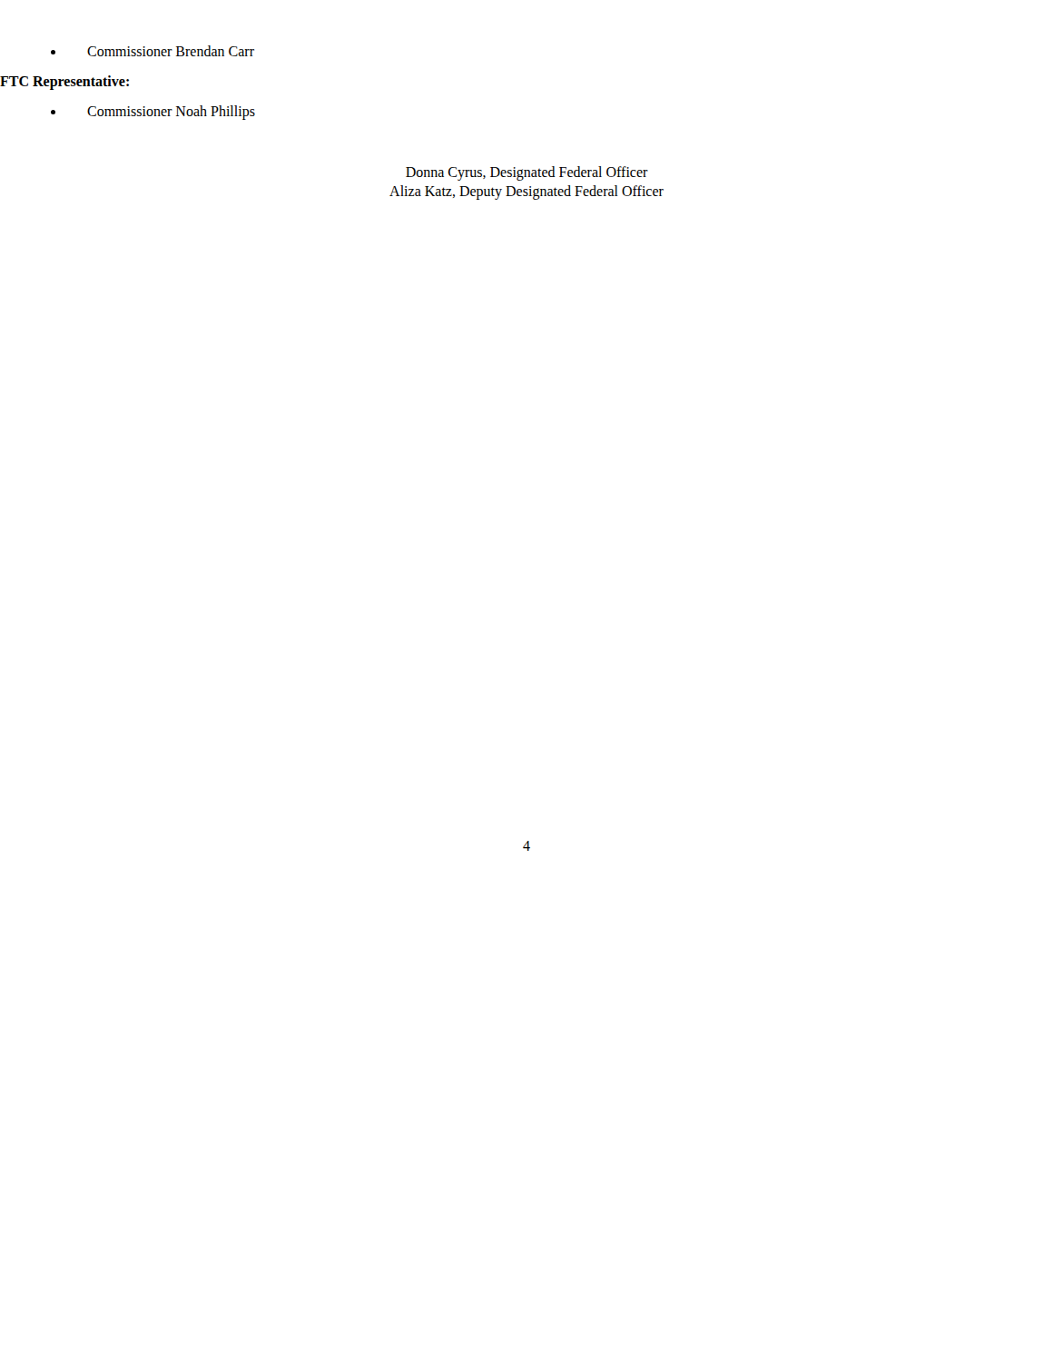Commissioner Brendan Carr
FTC Representative:
Commissioner Noah Phillips
Donna Cyrus, Designated Federal Officer
Aliza Katz, Deputy Designated Federal Officer
4